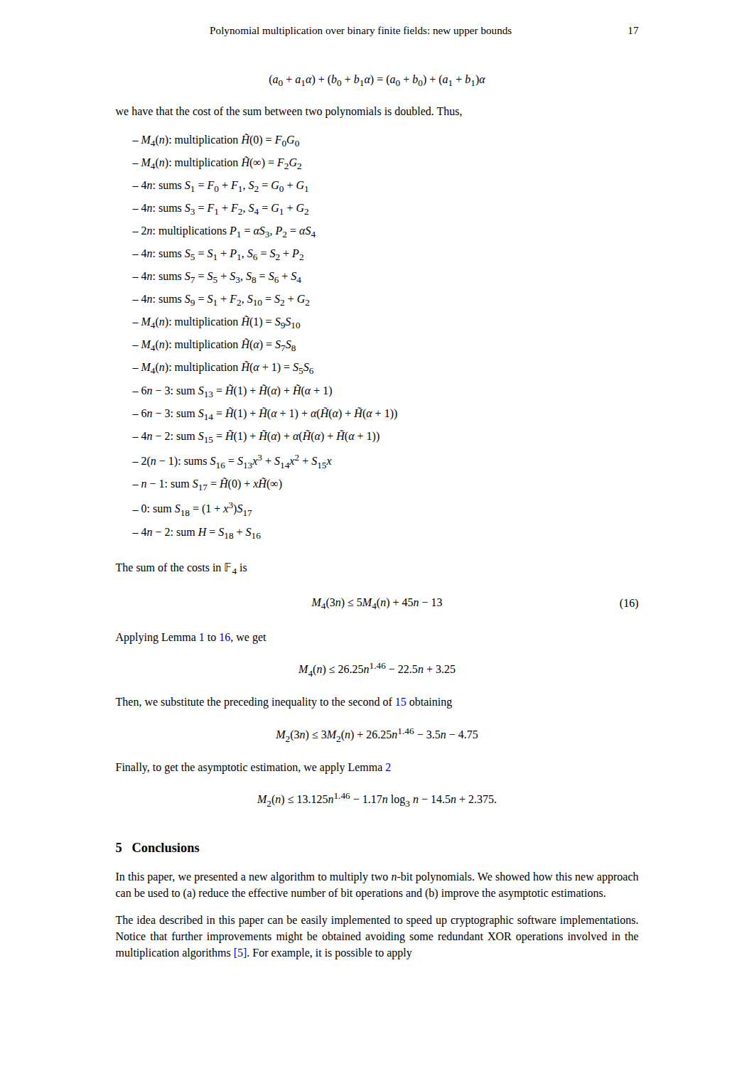Polynomial multiplication over binary finite fields: new upper bounds 17
(a0 + a1α) + (b0 + b1α) = (a0 + b0) + (a1 + b1)α
we have that the cost of the sum between two polynomials is doubled. Thus,
M4(n): multiplication H̃(0) = F0G0
M4(n): multiplication H̃(∞) = F2G2
4n: sums S1 = F0 + F1, S2 = G0 + G1
4n: sums S3 = F1 + F2, S4 = G1 + G2
2n: multiplications P1 = αS3, P2 = αS4
4n: sums S5 = S1 + P1, S6 = S2 + P2
4n: sums S7 = S5 + S3, S8 = S6 + S4
4n: sums S9 = S1 + F2, S10 = S2 + G2
M4(n): multiplication H̃(1) = S9S10
M4(n): multiplication H̃(α) = S7S8
M4(n): multiplication H̃(α + 1) = S5S6
6n − 3: sum S13 = H̃(1) + H̃(α) + H̃(α + 1)
6n − 3: sum S14 = H̃(1) + H̃(α + 1) + α(H̃(α) + H̃(α + 1))
4n − 2: sum S15 = H̃(1) + H̃(α) + α(H̃(α) + H̃(α + 1))
2(n − 1): sums S16 = S13x3 + S14x2 + S15x
n − 1: sum S17 = H̃(0) + xH̃(∞)
0: sum S18 = (1 + x3)S17
4n − 2: sum H = S18 + S16
The sum of the costs in 𝔽4 is
M4(3n) ≤ 5M4(n) + 45n − 13 (16)
Applying Lemma 1 to 16, we get
M4(n) ≤ 26.25n1.46 − 22.5n + 3.25
Then, we substitute the preceding inequality to the second of 15 obtaining
M2(3n) ≤ 3M2(n) + 26.25n1.46 − 3.5n − 4.75
Finally, to get the asymptotic estimation, we apply Lemma 2
M2(n) ≤ 13.125n1.46 − 1.17n log3 n − 14.5n + 2.375.
5 Conclusions
In this paper, we presented a new algorithm to multiply two n-bit polynomials. We showed how this new approach can be used to (a) reduce the effective number of bit operations and (b) improve the asymptotic estimations.
The idea described in this paper can be easily implemented to speed up cryptographic software implementations. Notice that further improvements might be obtained avoiding some redundant XOR operations involved in the multiplication algorithms [5]. For example, it is possible to apply